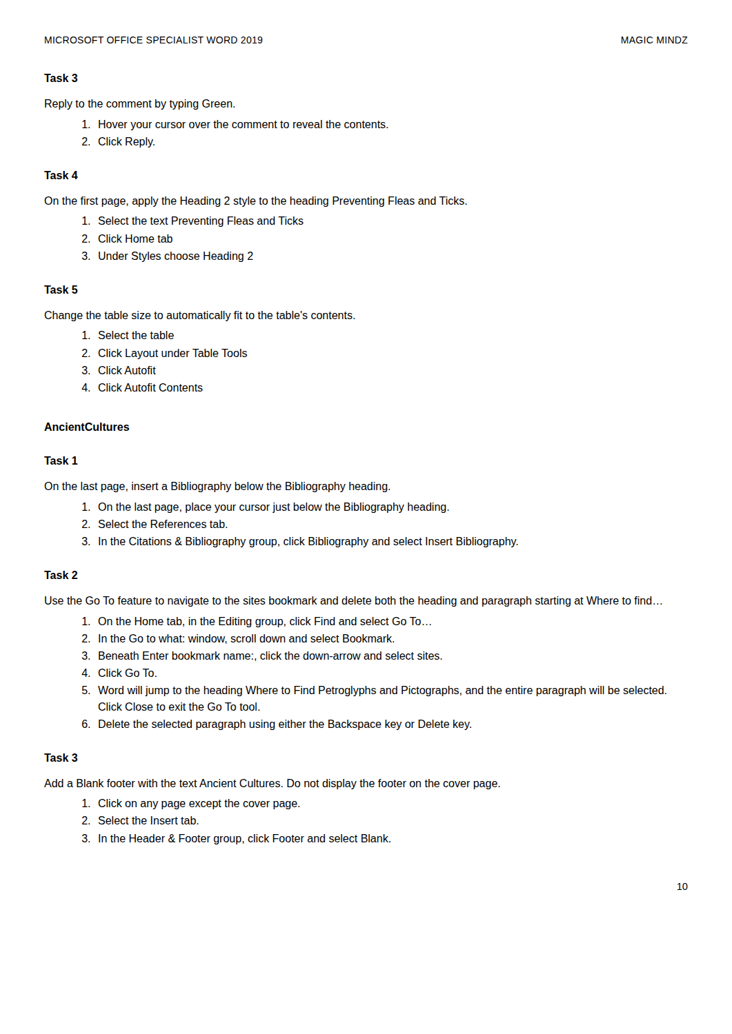MICROSOFT OFFICE SPECIALIST WORD 2019 MAGIC MINDZ
Task 3
Reply to the comment by typing Green.
Hover your cursor over the comment to reveal the contents.
Click Reply.
Task 4
On the first page, apply the Heading 2 style to the heading Preventing Fleas and Ticks.
Select the text Preventing Fleas and Ticks
Click Home tab
Under Styles choose Heading 2
Task 5
Change the table size to automatically fit to the table's contents.
Select the table
Click Layout under Table Tools
Click Autofit
Click Autofit Contents
AncientCultures
Task 1
On the last page, insert a Bibliography below the Bibliography heading.
On the last page, place your cursor just below the Bibliography heading.
Select the References tab.
In the Citations & Bibliography group, click Bibliography and select Insert Bibliography.
Task 2
Use the Go To feature to navigate to the sites bookmark and delete both the heading and paragraph starting at Where to find…
On the Home tab, in the Editing group, click Find and select Go To…
In the Go to what: window, scroll down and select Bookmark.
Beneath Enter bookmark name:, click the down-arrow and select sites.
Click Go To.
Word will jump to the heading Where to Find Petroglyphs and Pictographs, and the entire paragraph will be selected. Click Close to exit the Go To tool.
Delete the selected paragraph using either the Backspace key or Delete key.
Task 3
Add a Blank footer with the text Ancient Cultures. Do not display the footer on the cover page.
Click on any page except the cover page.
Select the Insert tab.
In the Header & Footer group, click Footer and select Blank.
10